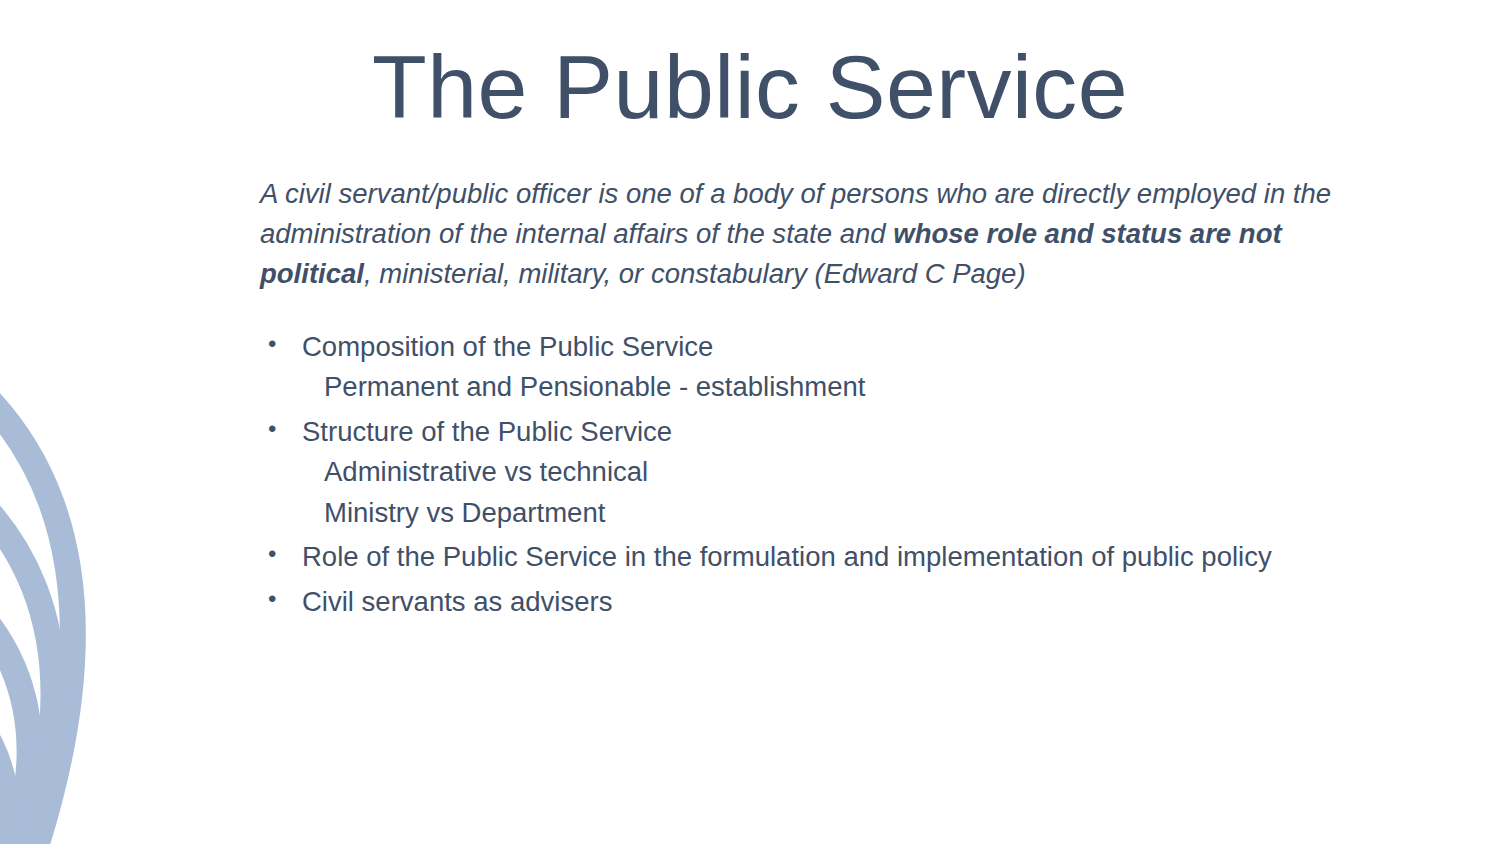The Public Service
A civil servant/public officer is one of a body of persons who are directly employed in the administration of the internal affairs of the state and whose role and status are not political, ministerial, military, or constabulary (Edward C Page)
Composition of the Public Service Permanent and Pensionable - establishment
Structure of the Public Service Administrative vs technical Ministry vs Department
Role of the Public Service in the formulation and implementation of public policy
Civil servants as advisers